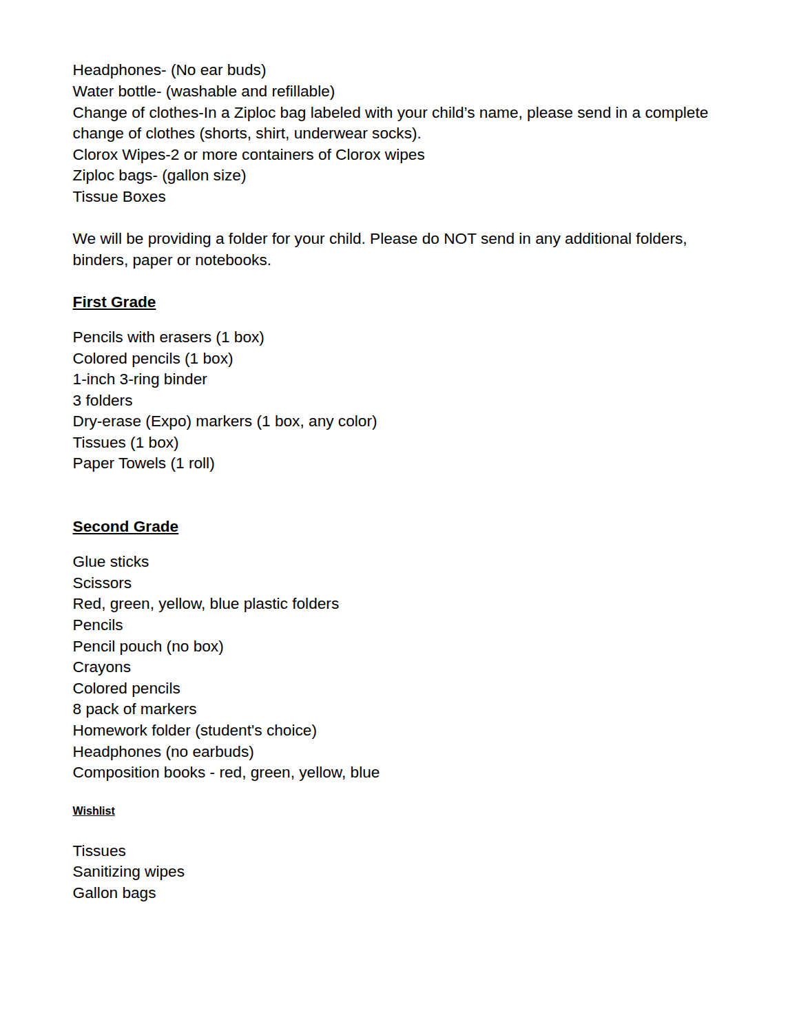Headphones- (No ear buds)
Water bottle- (washable and refillable)
Change of clothes-In a Ziploc bag labeled with your child’s name, please send in a complete change of clothes (shorts, shirt, underwear socks).
Clorox Wipes-2 or more containers of Clorox wipes
Ziploc bags- (gallon size)
Tissue Boxes
We will be providing a folder for your child. Please do NOT send in any additional folders, binders, paper or notebooks.
First Grade
Pencils with erasers (1 box)
Colored pencils (1 box)
1-inch 3-ring binder
3 folders
Dry-erase (Expo) markers (1 box, any color)
Tissues (1 box)
Paper Towels (1 roll)
Second Grade
Glue sticks
Scissors
Red, green, yellow, blue plastic folders
Pencils
Pencil pouch (no box)
Crayons
Colored pencils
8 pack of markers
Homework folder (student's choice)
Headphones (no earbuds)
Composition books - red, green, yellow, blue
Wishlist
Tissues
Sanitizing wipes
Gallon bags